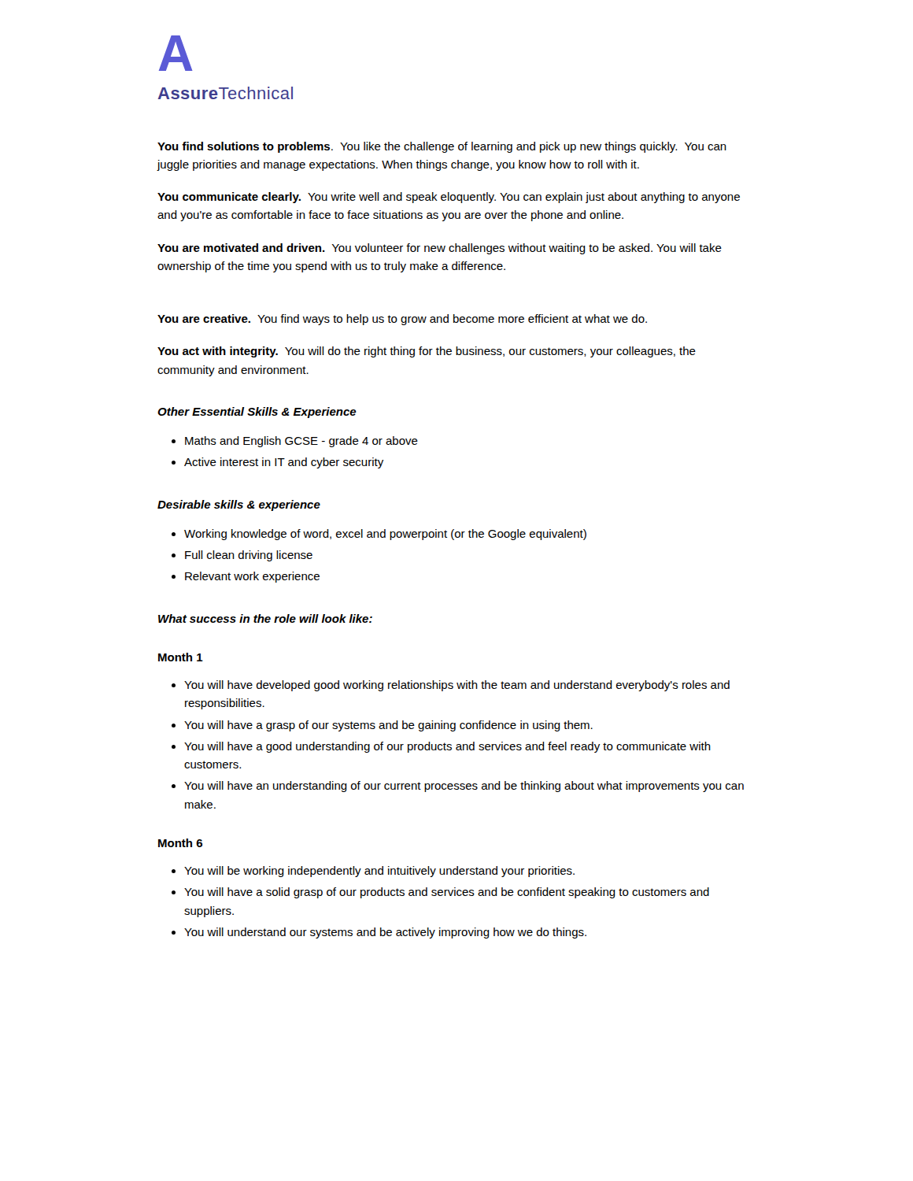A
Assure Technical
You find solutions to problems. You like the challenge of learning and pick up new things quickly. You can juggle priorities and manage expectations. When things change, you know how to roll with it.
You communicate clearly. You write well and speak eloquently. You can explain just about anything to anyone and you're as comfortable in face to face situations as you are over the phone and online.
You are motivated and driven. You volunteer for new challenges without waiting to be asked. You will take ownership of the time you spend with us to truly make a difference.
You are creative. You find ways to help us to grow and become more efficient at what we do.
You act with integrity. You will do the right thing for the business, our customers, your colleagues, the community and environment.
Other Essential Skills & Experience
Maths and English GCSE - grade 4 or above
Active interest in IT and cyber security
Desirable skills & experience
Working knowledge of word, excel and powerpoint (or the Google equivalent)
Full clean driving license
Relevant work experience
What success in the role will look like:
Month 1
You will have developed good working relationships with the team and understand everybody's roles and responsibilities.
You will have a grasp of our systems and be gaining confidence in using them.
You will have a good understanding of our products and services and feel ready to communicate with customers.
You will have an understanding of our current processes and be thinking about what improvements you can make.
Month 6
You will be working independently and intuitively understand your priorities.
You will have a solid grasp of our products and services and be confident speaking to customers and suppliers.
You will understand our systems and be actively improving how we do things.